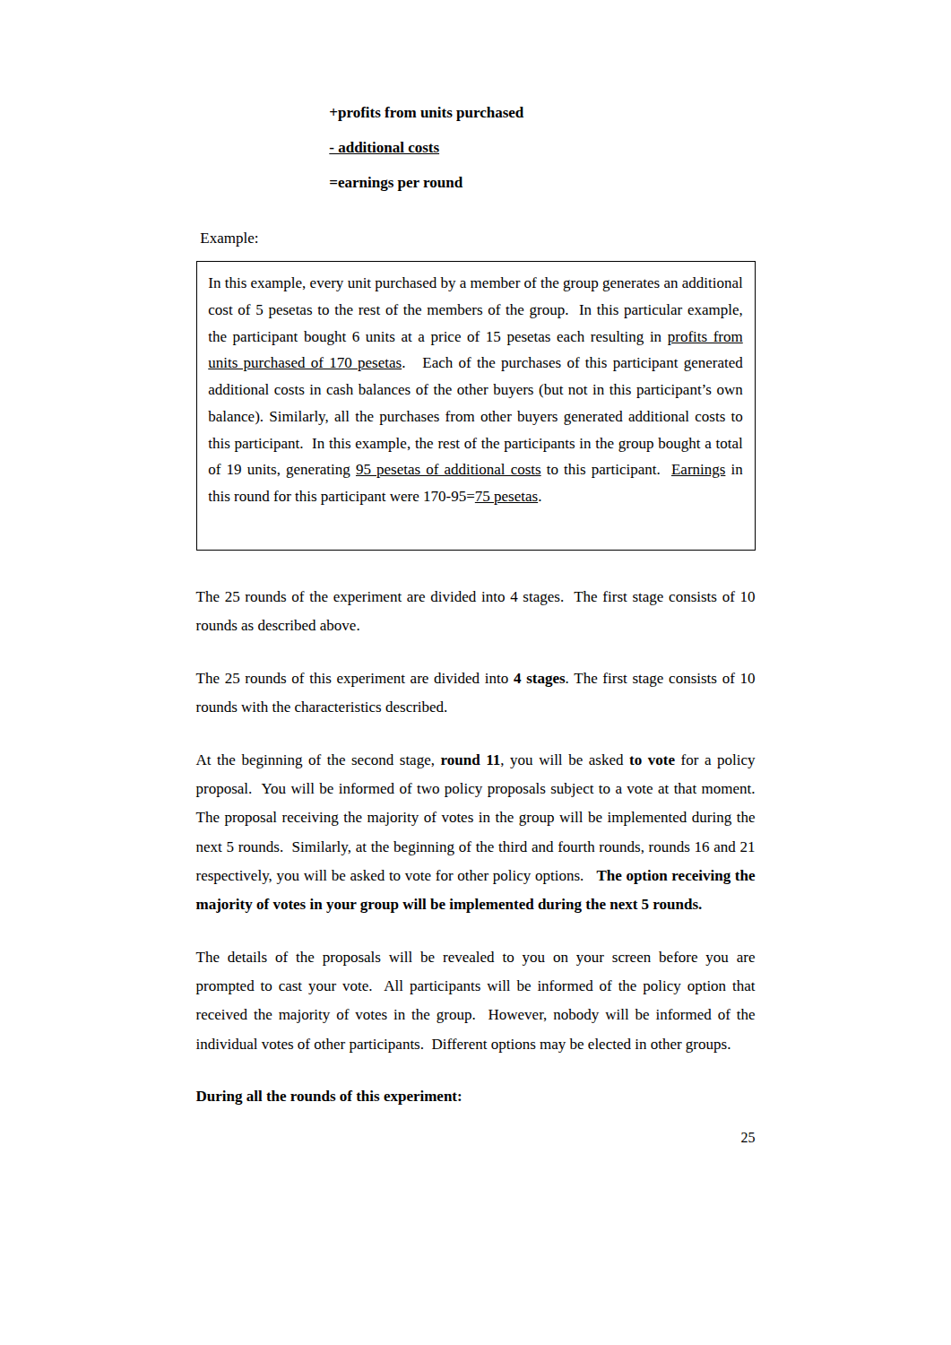+profits from units purchased
- additional costs
=earnings per round
Example:
In this example, every unit purchased by a member of the group generates an additional cost of 5 pesetas to the rest of the members of the group. In this particular example, the participant bought 6 units at a price of 15 pesetas each resulting in profits from units purchased of 170 pesetas. Each of the purchases of this participant generated additional costs in cash balances of the other buyers (but not in this participant’s own balance). Similarly, all the purchases from other buyers generated additional costs to this participant. In this example, the rest of the participants in the group bought a total of 19 units, generating 95 pesetas of additional costs to this participant. Earnings in this round for this participant were 170-95=75 pesetas.
The 25 rounds of the experiment are divided into 4 stages. The first stage consists of 10 rounds as described above.
The 25 rounds of this experiment are divided into 4 stages. The first stage consists of 10 rounds with the characteristics described.
At the beginning of the second stage, round 11, you will be asked to vote for a policy proposal. You will be informed of two policy proposals subject to a vote at that moment. The proposal receiving the majority of votes in the group will be implemented during the next 5 rounds. Similarly, at the beginning of the third and fourth rounds, rounds 16 and 21 respectively, you will be asked to vote for other policy options. The option receiving the majority of votes in your group will be implemented during the next 5 rounds.
The details of the proposals will be revealed to you on your screen before you are prompted to cast your vote. All participants will be informed of the policy option that received the majority of votes in the group. However, nobody will be informed of the individual votes of other participants. Different options may be elected in other groups.
During all the rounds of this experiment:
25